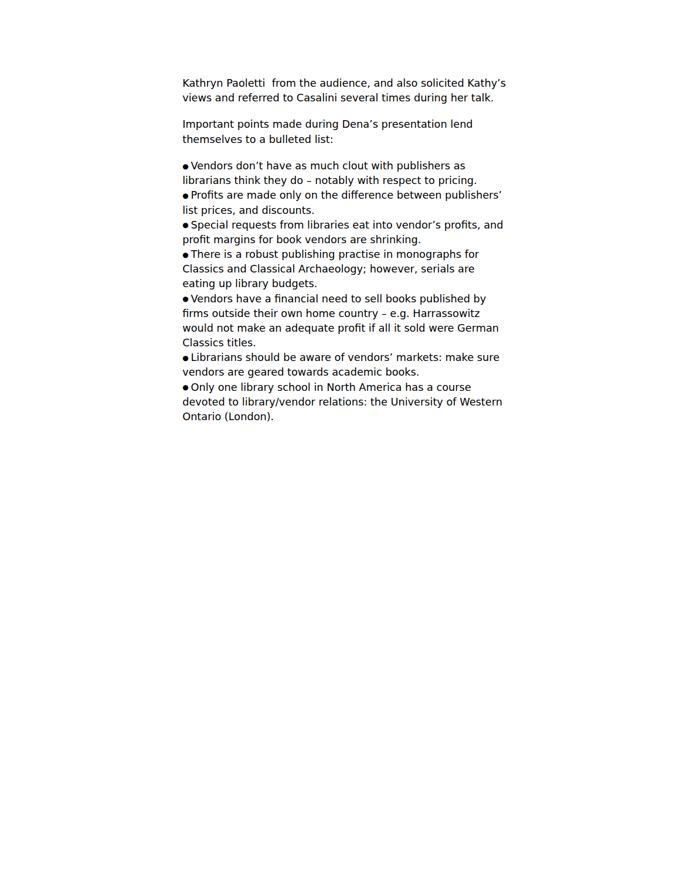Kathryn Paoletti from the audience, and also solicited Kathy’s views and referred to Casalini several times during her talk.
Important points made during Dena’s presentation lend themselves to a bulleted list:
Vendors don’t have as much clout with publishers as librarians think they do – notably with respect to pricing.
Profits are made only on the difference between publishers’ list prices, and discounts.
Special requests from libraries eat into vendor’s profits, and profit margins for book vendors are shrinking.
There is a robust publishing practise in monographs for Classics and Classical Archaeology; however, serials are eating up library budgets.
Vendors have a financial need to sell books published by firms outside their own home country – e.g. Harrassowitz would not make an adequate profit if all it sold were German Classics titles.
Librarians should be aware of vendors’ markets: make sure vendors are geared towards academic books.
Only one library school in North America has a course devoted to library/vendor relations: the University of Western Ontario (London).